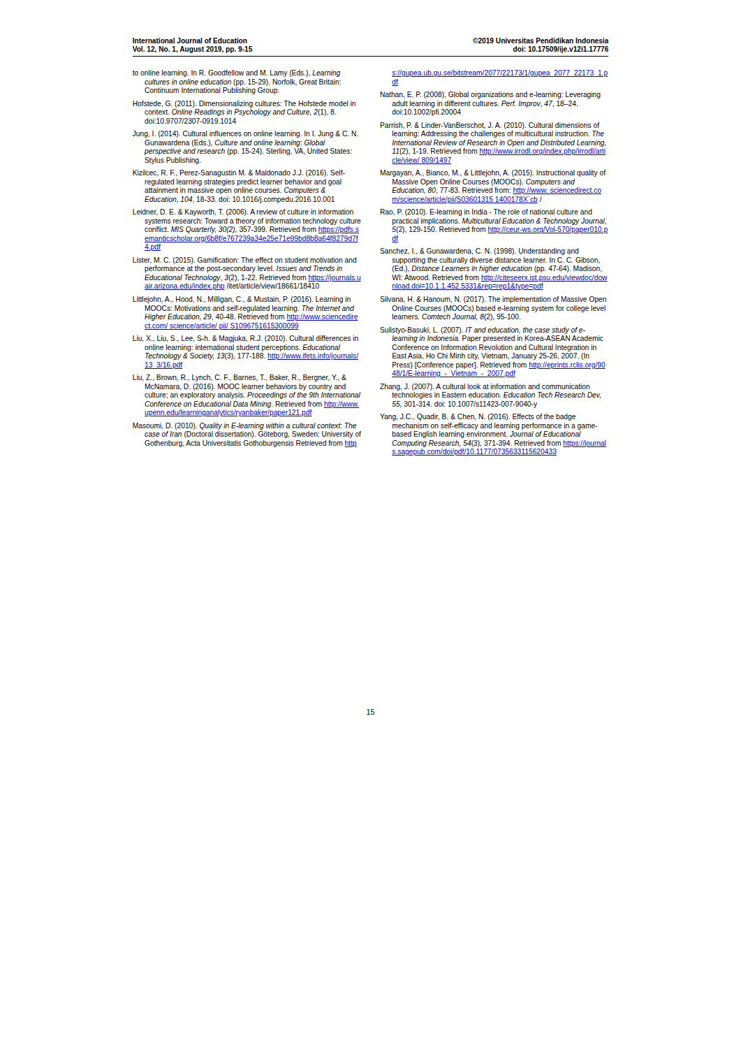International Journal of Education
Vol. 12, No. 1, August 2019, pp. 9-15
©2019 Universitas Pendidikan Indonesia
doi: 10.17509/ije.v12i1.17776
to online learning. In R. Goodfellow and M. Lamy (Eds.), Learning cultures in online education (pp. 15-29). Norfolk, Great Britain: Continuum International Publishing Group.
Hofstede, G. (2011). Dimensionalizing cultures: The Hofstede model in context. Online Readings in Psychology and Culture, 2(1), 8. doi:10.9707/2307-0919.1014
Jung, I. (2014). Cultural influences on online learning. In I. Jung & C. N. Gunawardena (Eds.), Culture and online learning: Global perspective and research (pp. 15-24). Sterling, VA, United States: Stylus Publishing.
Kizilcec, R. F., Perez-Sanagustin M. & Maldonado J.J. (2016). Self-regulated learning strategies predict learner behavior and goal attainment in massive open online courses. Computers & Education, 104, 18-33. doi: 10.1016/j.compedu.2016.10.001
Leidner, D. E. & Kayworth, T. (2006). A review of culture in information systems research: Toward a theory of information technology culture conflict. MIS Quarterly, 30(2), 357-399. Retrieved from https://pdfs.semanticscholar.org/6b8f/e767239a34e25e71e99bd8b8a64f8279d7f4.pdf
Lister, M. C. (2015). Gamification: The effect on student motivation and performance at the post-secondary level. Issues and Trends in Educational Technology, 3(2), 1-22. Retrieved from https://journals.uair.arizona.edu/index.php /itet/article/view/18661/18410
Littlejohn, A., Hood, N., Milligan, C., & Mustain, P. (2016). Learning in MOOCs: Motivations and self-regulated learning. The Internet and Higher Education, 29, 40-48. Retrieved from http://www.sciencedirect.com/ science/article/ pii/ S1096751615300099
Liu, X., Liu, S., Lee, S-h. & Magjuka, R.J. (2010). Cultural differences in online learning: international student perceptions. Educational Technology & Society, 13(3), 177-188. http://www.ifets.info/journals/13_3/16.pdf
Liu, Z., Brown, R., Lynch, C. F., Barnes, T., Baker, R., Bergner, Y., & McNamara, D. (2016). MOOC learner behaviors by country and culture; an exploratory analysis. Proceedings of the 9th International Conference on Educational Data Mining. Retrieved from http://www.upenn.edu/learninganalytics/ryanbaker/paper121.pdf
Masoumi, D. (2010). Quality in E-learning within a cultural context: The case of Iran (Doctoral dissertation). Göteborg, Sweden: University of Gothenburg, Acta Universitatis Gothoburgensis Retrieved from https://gupea.ub.gu.se/bitstream/2077/22173/1/gupea_2077_22173_1.pdf
Nathan, E. P. (2008), Global organizations and e-learning: Leveraging adult learning in different cultures. Perf. Improv, 47, 18–24. doi:10.1002/pfi.20004
Parrish, P. & Linder-VanBerschot, J. A. (2010). Cultural dimensions of learning: Addressing the challenges of multicultural instruction. The International Review of Research in Open and Distributed Learning, 11(2), 1-19. Retrieved from http://www.irrodl.org/index.php/irrodl/article/view/ 809/1497
Margayan, A., Bianco, M., & Littlejohn, A. (2015). Instructional quality of Massive Open Online Courses (MOOCs). Computers and Education, 80, 77-83. Retrieved from: http://www. sciencedirect.com/science/article/pii/S03601315 1400178X`cb /
Rao, P. (2010). E-learning in India - The role of national culture and practical implications. Multicultural Education & Technology Journal, 5(2), 129-150. Retrieved from http://ceur-ws.org/Vol-570/paper010.pdf
Sanchez, I., & Gunawardena, C. N. (1998). Understanding and supporting the culturally diverse distance learner. In C. C. Gibson, (Ed.), Distance Learners in higher education (pp. 47-64). Madison, WI: Atwood. Retrieved from http://citeseerx.ist.psu.edu/viewdoc/download.doi=10.1.1.452.5331&rep=rep1&type=pdf
Silvana, H. & Hanoum, N. (2017). The implementation of Massive Open Online Courses (MOOCs) based e-learning system for college level learners. Comtech Journal, 8(2), 95-100.
Sulistyo-Basuki, L. (2007). IT and education, the case study of e-learning in Indonesia. Paper presented in Korea-ASEAN Academic Conference on Information Revolution and Cultural Integration in East Asia, Ho Chi Minh city, Vietnam, January 25-26, 2007. (In Press) [Conference paper]. Retrieved from http://eprints.rclis.org/9048/1/E-learning_-_Vietnam_-_2007.pdf
Zhang, J. (2007). A cultural look at information and communication technologies in Eastern education. Education Tech Research Dev, 55, 301-314. doi: 10.1007/s11423-007-9040-y
Yang, J.C., Quadir, B. & Chen, N. (2016). Effects of the badge mechanism on self-efficacy and learning performance in a game-based English learning environment. Journal of Educational Computing Research, 54(3), 371-394. Retrieved from https://journals.sagepub.com/doi/pdf/10.1177/0735633115620433
15